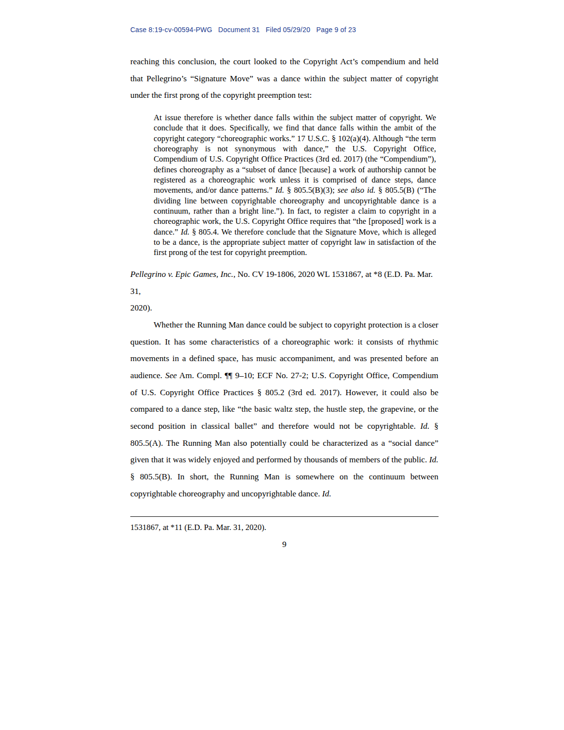Case 8:19-cv-00594-PWG Document 31 Filed 05/29/20 Page 9 of 23
reaching this conclusion, the court looked to the Copyright Act’s compendium and held that Pellegrino’s “Signature Move” was a dance within the subject matter of copyright under the first prong of the copyright preemption test:
At issue therefore is whether dance falls within the subject matter of copyright. We conclude that it does. Specifically, we find that dance falls within the ambit of the copyright category “choreographic works.” 17 U.S.C. § 102(a)(4). Although “the term choreography is not synonymous with dance,” the U.S. Copyright Office, Compendium of U.S. Copyright Office Practices (3rd ed. 2017) (the “Compendium”), defines choreography as a “subset of dance [because] a work of authorship cannot be registered as a choreographic work unless it is comprised of dance steps, dance movements, and/or dance patterns.” Id. § 805.5(B)(3); see also id. § 805.5(B) (“The dividing line between copyrightable choreography and uncopyrightable dance is a continuum, rather than a bright line.”). In fact, to register a claim to copyright in a choreographic work, the U.S. Copyright Office requires that “the [proposed] work is a dance.” Id. § 805.4. We therefore conclude that the Signature Move, which is alleged to be a dance, is the appropriate subject matter of copyright law in satisfaction of the first prong of the test for copyright preemption.
Pellegrino v. Epic Games, Inc., No. CV 19-1806, 2020 WL 1531867, at *8 (E.D. Pa. Mar. 31,
2020).
Whether the Running Man dance could be subject to copyright protection is a closer question. It has some characteristics of a choreographic work: it consists of rhythmic movements in a defined space, has music accompaniment, and was presented before an audience. See Am. Compl. ¶¶ 9–10; ECF No. 27-2; U.S. Copyright Office, Compendium of U.S. Copyright Office Practices § 805.2 (3rd ed. 2017). However, it could also be compared to a dance step, like “the basic waltz step, the hustle step, the grapevine, or the second position in classical ballet” and therefore would not be copyrightable. Id. § 805.5(A). The Running Man also potentially could be characterized as a “social dance” given that it was widely enjoyed and performed by thousands of members of the public. Id. § 805.5(B). In short, the Running Man is somewhere on the continuum between copyrightable choreography and uncopyrightable dance. Id.
1531867, at *11 (E.D. Pa. Mar. 31, 2020).
9